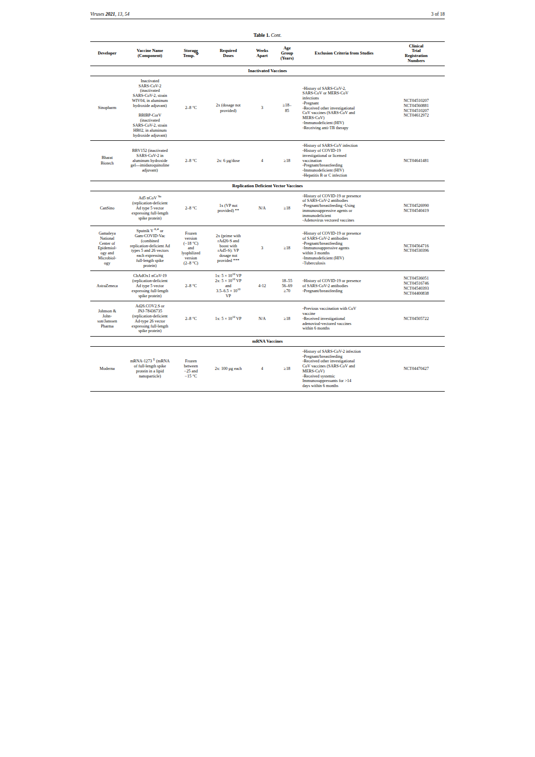Viruses 2021, 13, 54
3 of 18
Table 1. Cont.
| Developer | Vaccine Name (Component) | Storage Temp. Φ | Required Doses | Weeks Apart | Age Group (Years) | Exclusion Criteria from Studies | Clinical Trial Registration Numbers |
| --- | --- | --- | --- | --- | --- | --- | --- |
| Inactivated Vaccines |
| Sinopharm | Inactivated SARS-CoV-2 (inactivated SARS-CoV-2, strain WIV04, in aluminum hydroxide adjuvant) | 2–8 °C | 2x (dosage not provided) | 3 | ≥18– 85 | -History of SARS-CoV-2, SARS-CoV or MERS-CoV infections -Pregnant -Received other investigational CoV vaccines (SARS-CoV and MERS-CoV) -Immunodeficient (HIV) -Receiving anti-TB therapy | NCT04510207 NCT04560881 NCT04510207 NCT04612972 |
| BBIBP-CorV (inactivated SARS-CoV-2, strain HB02, in aluminum hydroxide adjuvant) |
| Bharat Biotech | BBV152 (inactivated SARS-CoV-2 in aluminum hydroxide gel—imidazoquinoline adjuvant) | 2–8 °C | 2x: 6 µg/dose | 4 | ≥18 | -History of SARS-CoV infection -History of COVID-19 investigational or licensed vaccination -Pregnant/breastfeeding -Immunodeficient (HIV) -Hepatitis B or C infection | NCT04641481 |
| Replication Deficient Vector Vaccines |
| CanSino | Ad5 nCoV ‰ (replication-deficient Ad type 5 vector expressing full-length spike protein) | 2–8 °C | 1x (VP not provided) ** | N/A | ≥18 | -History of COVID-19 or presence of SARS-CoV-2 antibodies -Pregnant/breastfeeding -Using immunosuppressive agents or immunodeficient -Adenovirus vectored vaccines | NCT04526990 NCT04540419 |
| Gamaleya National Center of Epidemiol- ogy and Microbiol- ogy | Sputnik V €,# or Gam-COVID-Vac (combined replication-deficient Ad types 5 and 26 vectors each expressing full-length spike protein) | Frozen version (−18 °C) and lyophilized version (2–8 °C) | 2x (prime with rAd26-S and boost with rAd5-S): VP dosage not provided *** | 3 | ≥18 | -History of COVID-19 or presence of SARS-CoV-2 antibodies -Pregnant/breastfeeding -Immunosuppressive agents within 3 months -Immunodeficient (HIV) -Tuberculosis | NCT04564716 NCT04530396 |
| AstraZeneca | ChAdOx1 nCoV-19 (replication-deficient Ad type 5 vector expressing full-length spike protein) | 2–8 °C | 1x: 5 × 10 10 VP 2x: 5 × 10 10 VP and 3.5–6.5 × 10 10 VP | 4-12 | 18–55 56–69 ≥70 | -History of COVID-19 or presence of SARS-CoV-2 antibodies -Pregnant/breastfeeding | NCT04536051 NCT04516746 NCT04540393 NCT04400838 |
| Johnson & John- son/Janssen Pharma | Ad26.COV2.S or JNJ-78436735 (replication-deficient Ad-type 26 vector expressing full-length spike protein) | 2–8 °C | 1x: 5 × 10 10 VP | N/A | ≥18 | -Previous vaccination with CoV vaccine -Received investigational adenoviral-vectored vaccines within 6 months | NCT04505722 |
| mRNA Vaccines |
| Moderna | mRNA-1273 Σ (mRNA of full-length spike protein in a lipid nanoparticle) | Frozen between −25 and −15 °C | 2x: 100 µg each | 4 | ≥18 | -History of SARS-CoV-2 infection -Pregnant/breastfeeding -Received other investigational CoV vaccines (SARS-CoV and MERS-CoV) -Received systemic Immunosuppressants for >14 days within 6 months | NCT04470427 |